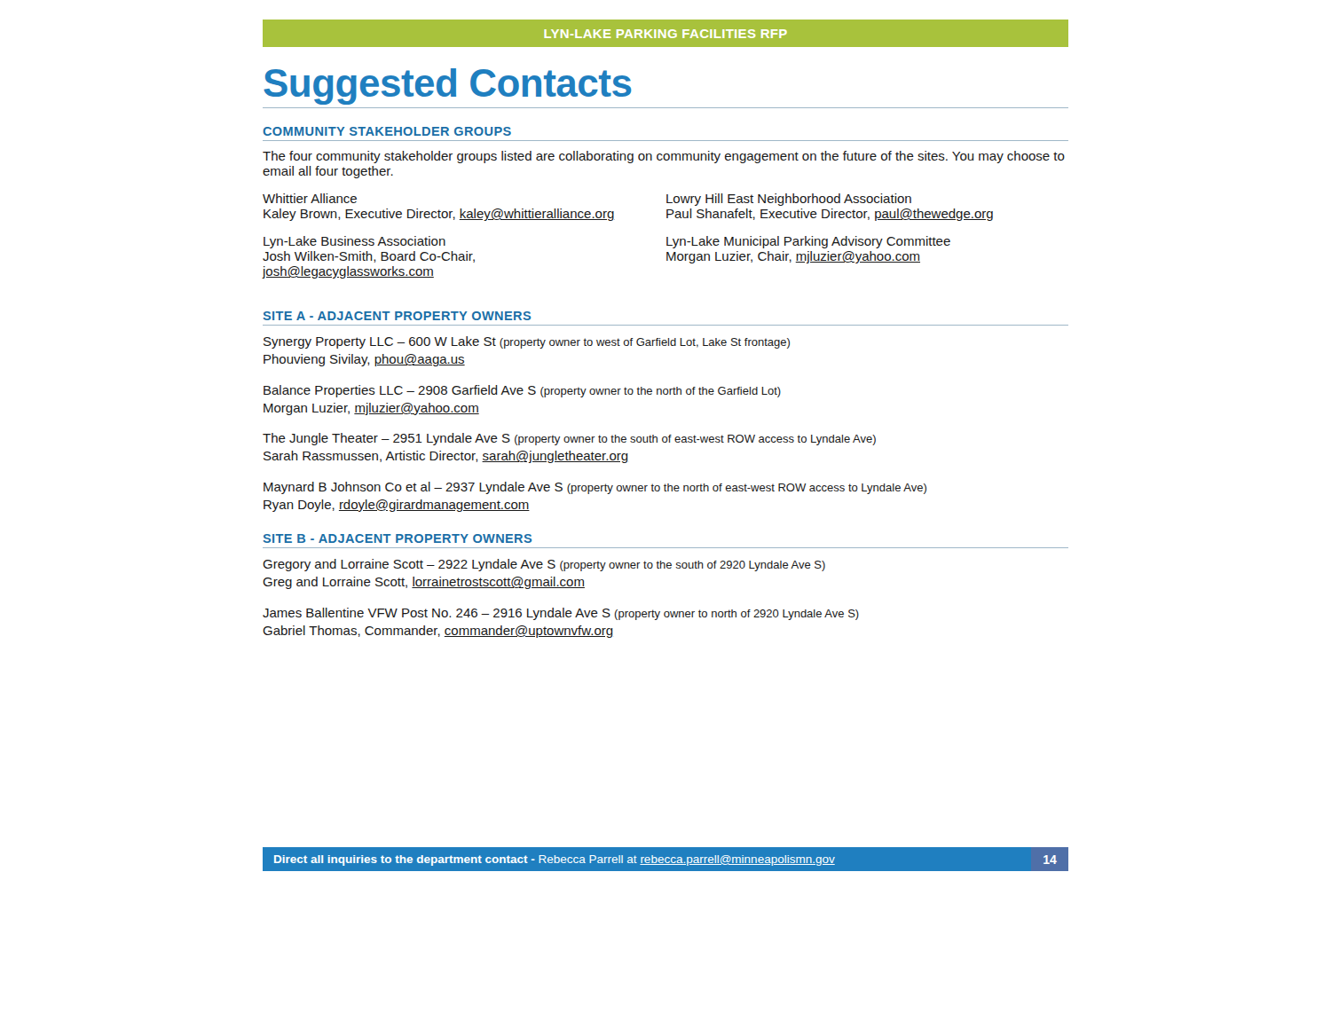LYN-LAKE PARKING FACILITIES RFP
Suggested Contacts
Community Stakeholder Groups
The four community stakeholder groups listed are collaborating on community engagement on the future of the sites. You may choose to email all four together.
Whittier Alliance
Kaley Brown, Executive Director, kaley@whittieralliance.org
Lyn-Lake Business Association
Josh Wilken-Smith, Board Co-Chair, josh@legacyglassworks.com
Lowry Hill East Neighborhood Association
Paul Shanafelt, Executive Director, paul@thewedge.org
Lyn-Lake Municipal Parking Advisory Committee
Morgan Luzier, Chair, mjluzier@yahoo.com
Site A - Adjacent Property Owners
Synergy Property LLC – 600 W Lake St (property owner to west of Garfield Lot, Lake St frontage)
Phouvieng Sivilay, phou@aaga.us
Balance Properties LLC – 2908 Garfield Ave S (property owner to the north of the Garfield Lot)
Morgan Luzier, mjluzier@yahoo.com
The Jungle Theater – 2951 Lyndale Ave S (property owner to the south of east-west ROW access to Lyndale Ave)
Sarah Rassmussen, Artistic Director, sarah@jungletheater.org
Maynard B Johnson Co et al – 2937 Lyndale Ave S (property owner to the north of east-west ROW access to Lyndale Ave)
Ryan Doyle, rdoyle@girardmanagement.com
Site B - Adjacent Property Owners
Gregory and Lorraine Scott – 2922 Lyndale Ave S (property owner to the south of 2920 Lyndale Ave S)
Greg and Lorraine Scott, lorrainetrostscott@gmail.com
James Ballentine VFW Post No. 246 – 2916 Lyndale Ave S (property owner to north of 2920 Lyndale Ave S)
Gabriel Thomas, Commander, commander@uptownvfw.org
Direct all inquiries to the department contact - Rebecca Parrell at rebecca.parrell@minneapolismn.gov
14